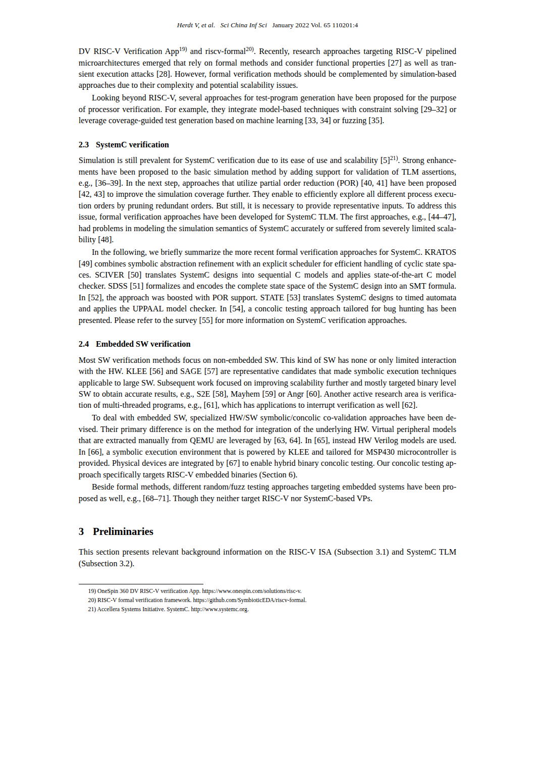Herdt V, et al. Sci China Inf Sci January 2022 Vol. 65 110201:4
DV RISC-V Verification App19) and riscv-formal20). Recently, research approaches targeting RISC-V pipelined microarchitectures emerged that rely on formal methods and consider functional properties [27] as well as transient execution attacks [28]. However, formal verification methods should be complemented by simulation-based approaches due to their complexity and potential scalability issues.
Looking beyond RISC-V, several approaches for test-program generation have been proposed for the purpose of processor verification. For example, they integrate model-based techniques with constraint solving [29–32] or leverage coverage-guided test generation based on machine learning [33, 34] or fuzzing [35].
2.3 SystemC verification
Simulation is still prevalent for SystemC verification due to its ease of use and scalability [5]21). Strong enhancements have been proposed to the basic simulation method by adding support for validation of TLM assertions, e.g., [36–39]. In the next step, approaches that utilize partial order reduction (POR) [40, 41] have been proposed [42, 43] to improve the simulation coverage further. They enable to efficiently explore all different process execution orders by pruning redundant orders. But still, it is necessary to provide representative inputs. To address this issue, formal verification approaches have been developed for SystemC TLM. The first approaches, e.g., [44–47], had problems in modeling the simulation semantics of SystemC accurately or suffered from severely limited scalability [48].
In the following, we briefly summarize the more recent formal verification approaches for SystemC. KRATOS [49] combines symbolic abstraction refinement with an explicit scheduler for efficient handling of cyclic state spaces. SCIVER [50] translates SystemC designs into sequential C models and applies state-of-the-art C model checker. SDSS [51] formalizes and encodes the complete state space of the SystemC design into an SMT formula. In [52], the approach was boosted with POR support. STATE [53] translates SystemC designs to timed automata and applies the UPPAAL model checker. In [54], a concolic testing approach tailored for bug hunting has been presented. Please refer to the survey [55] for more information on SystemC verification approaches.
2.4 Embedded SW verification
Most SW verification methods focus on non-embedded SW. This kind of SW has none or only limited interaction with the HW. KLEE [56] and SAGE [57] are representative candidates that made symbolic execution techniques applicable to large SW. Subsequent work focused on improving scalability further and mostly targeted binary level SW to obtain accurate results, e.g., S2E [58], Mayhem [59] or Angr [60]. Another active research area is verification of multi-threaded programs, e.g., [61], which has applications to interrupt verification as well [62].
To deal with embedded SW, specialized HW/SW symbolic/concolic co-validation approaches have been devised. Their primary difference is on the method for integration of the underlying HW. Virtual peripheral models that are extracted manually from QEMU are leveraged by [63, 64]. In [65], instead HW Verilog models are used. In [66], a symbolic execution environment that is powered by KLEE and tailored for MSP430 microcontroller is provided. Physical devices are integrated by [67] to enable hybrid binary concolic testing. Our concolic testing approach specifically targets RISC-V embedded binaries (Section 6).
Beside formal methods, different random/fuzz testing approaches targeting embedded systems have been proposed as well, e.g., [68–71]. Though they neither target RISC-V nor SystemC-based VPs.
3 Preliminaries
This section presents relevant background information on the RISC-V ISA (Subsection 3.1) and SystemC TLM (Subsection 3.2).
19) OneSpin 360 DV RISC-V verification App. https://www.onespin.com/solutions/risc-v.
20) RISC-V formal verification framework. https://github.com/SymbioticEDA/riscv-formal.
21) Accellera Systems Initiative. SystemC. http://www.systemc.org.